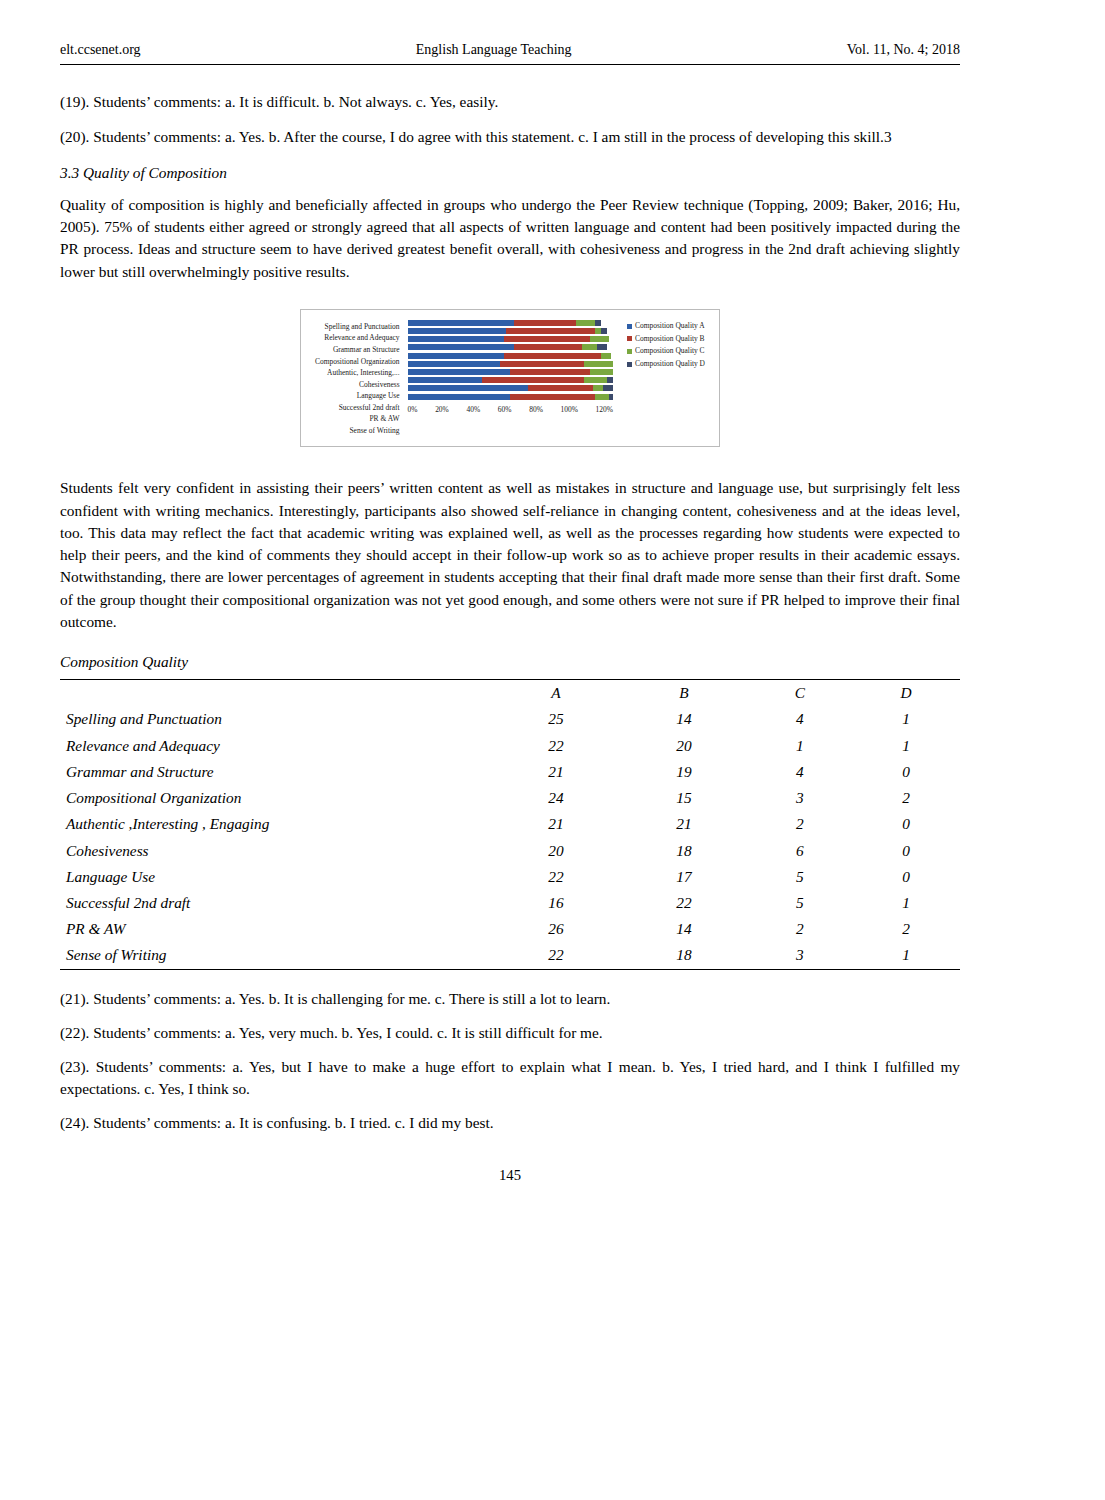elt.ccsenet.org
English Language Teaching
Vol. 11, No. 4; 2018
(19). Students’ comments: a. It is difficult. b. Not always. c. Yes, easily.
(20). Students’ comments: a. Yes. b. After the course, I do agree with this statement. c. I am still in the process of developing this skill.3
3.3 Quality of Composition
Quality of composition is highly and beneficially affected in groups who undergo the Peer Review technique (Topping, 2009; Baker, 2016; Hu, 2005). 75% of students either agreed or strongly agreed that all aspects of written language and content had been positively impacted during the PR process. Ideas and structure seem to have derived greatest benefit overall, with cohesiveness and progress in the 2nd draft achieving slightly lower but still overwhelmingly positive results.
Spelling and Punctuation
Relevance and Adequacy
Grammar an Structure
Compositional Organization
Authentic, Interesting,...
Cohesiveness
Language Use
Successful 2nd draft
PR & AW
Sense of Writing
0% 20% 40% 60% 80% 100% 120%
Composition Quality A
Composition Quality B
Composition Quality C
Composition Quality D
Students felt very confident in assisting their peers’ written content as well as mistakes in structure and language use, but surprisingly felt less confident with writing mechanics. Interestingly, participants also showed self-reliance in changing content, cohesiveness and at the ideas level, too. This data may reflect the fact that academic writing was explained well, as well as the processes regarding how students were expected to help their peers, and the kind of comments they should accept in their follow-up work so as to achieve proper results in their academic essays. Notwithstanding, there are lower percentages of agreement in students accepting that their final draft made more sense than their first draft. Some of the group thought their compositional organization was not yet good enough, and some others were not sure if PR helped to improve their final outcome.
Composition Quality
| | A | B | C | D |
| --- | --- | --- | --- | --- |
| Spelling and Punctuation | 25 | 14 | 4 | 1 |
| Relevance and Adequacy | 22 | 20 | 1 | 1 |
| Grammar and Structure | 21 | 19 | 4 | 0 |
| Compositional Organization | 24 | 15 | 3 | 2 |
| Authentic ,Interesting , Engaging | 21 | 21 | 2 | 0 |
| Cohesiveness | 20 | 18 | 6 | 0 |
| Language Use | 22 | 17 | 5 | 0 |
| Successful 2nd draft | 16 | 22 | 5 | 1 |
| PR & AW | 26 | 14 | 2 | 2 |
| Sense of Writing | 22 | 18 | 3 | 1 |
(21). Students’ comments: a. Yes. b. It is challenging for me. c. There is still a lot to learn.
(22). Students’ comments: a. Yes, very much. b. Yes, I could. c. It is still difficult for me.
(23). Students’ comments: a. Yes, but I have to make a huge effort to explain what I mean. b. Yes, I tried hard, and I think I fulfilled my expectations. c. Yes, I think so.
(24). Students’ comments: a. It is confusing. b. I tried. c. I did my best.
145